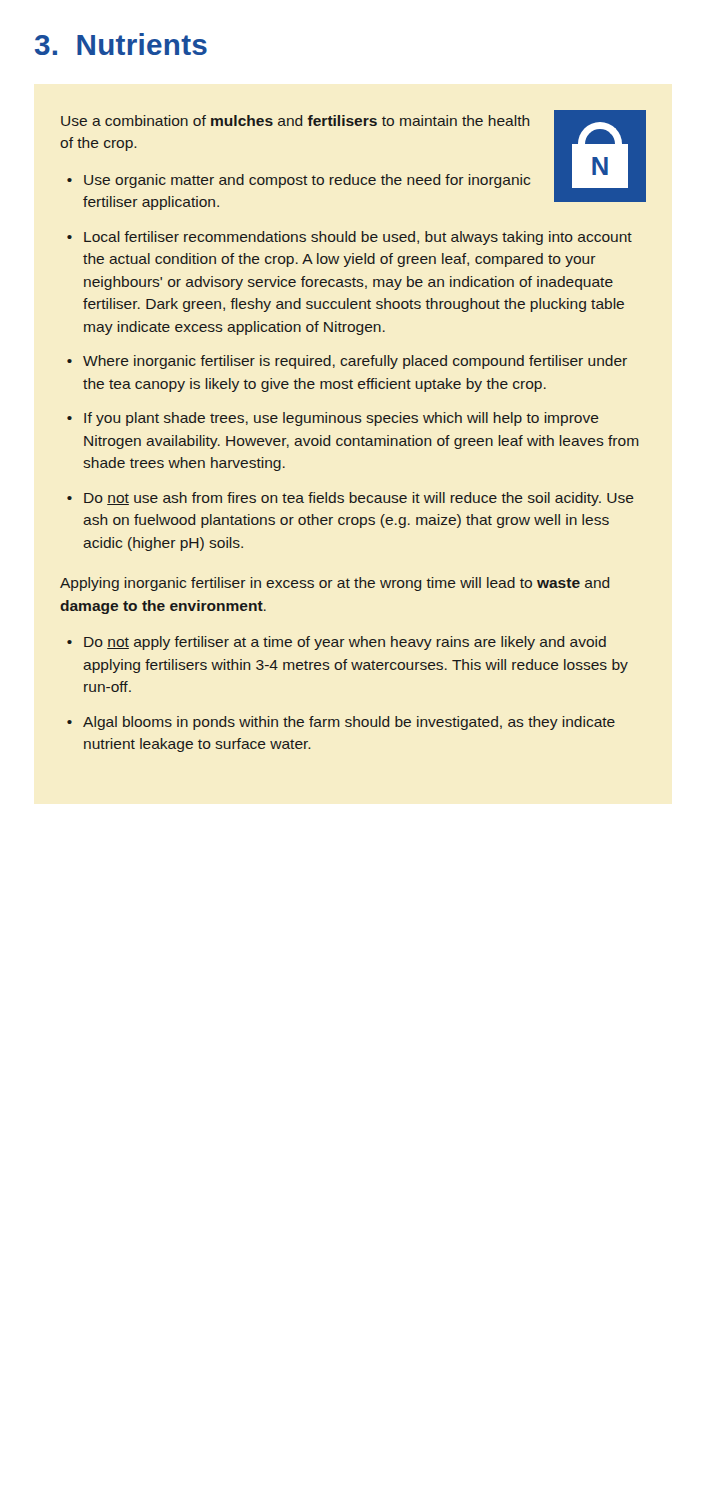3. Nutrients
N
Use a combination of mulches and fertilisers to maintain the health of the crop.
Use organic matter and compost to reduce the need for inorganic fertiliser application.
Local fertiliser recommendations should be used, but always taking into account the actual condition of the crop. A low yield of green leaf, compared to your neighbours' or advisory service forecasts, may be an indication of inadequate fertiliser. Dark green, fleshy and succulent shoots throughout the plucking table may indicate excess application of Nitrogen.
Where inorganic fertiliser is required, carefully placed compound fertiliser under the tea canopy is likely to give the most efficient uptake by the crop.
If you plant shade trees, use leguminous species which will help to improve Nitrogen availability. However, avoid contamination of green leaf with leaves from shade trees when harvesting.
Do not use ash from fires on tea fields because it will reduce the soil acidity. Use ash on fuelwood plantations or other crops (e.g. maize) that grow well in less acidic (higher pH) soils.
Applying inorganic fertiliser in excess or at the wrong time will lead to waste and damage to the environment.
Do not apply fertiliser at a time of year when heavy rains are likely and avoid applying fertilisers within 3-4 metres of watercourses. This will reduce losses by run-off.
Algal blooms in ponds within the farm should be investigated, as they indicate nutrient leakage to surface water.